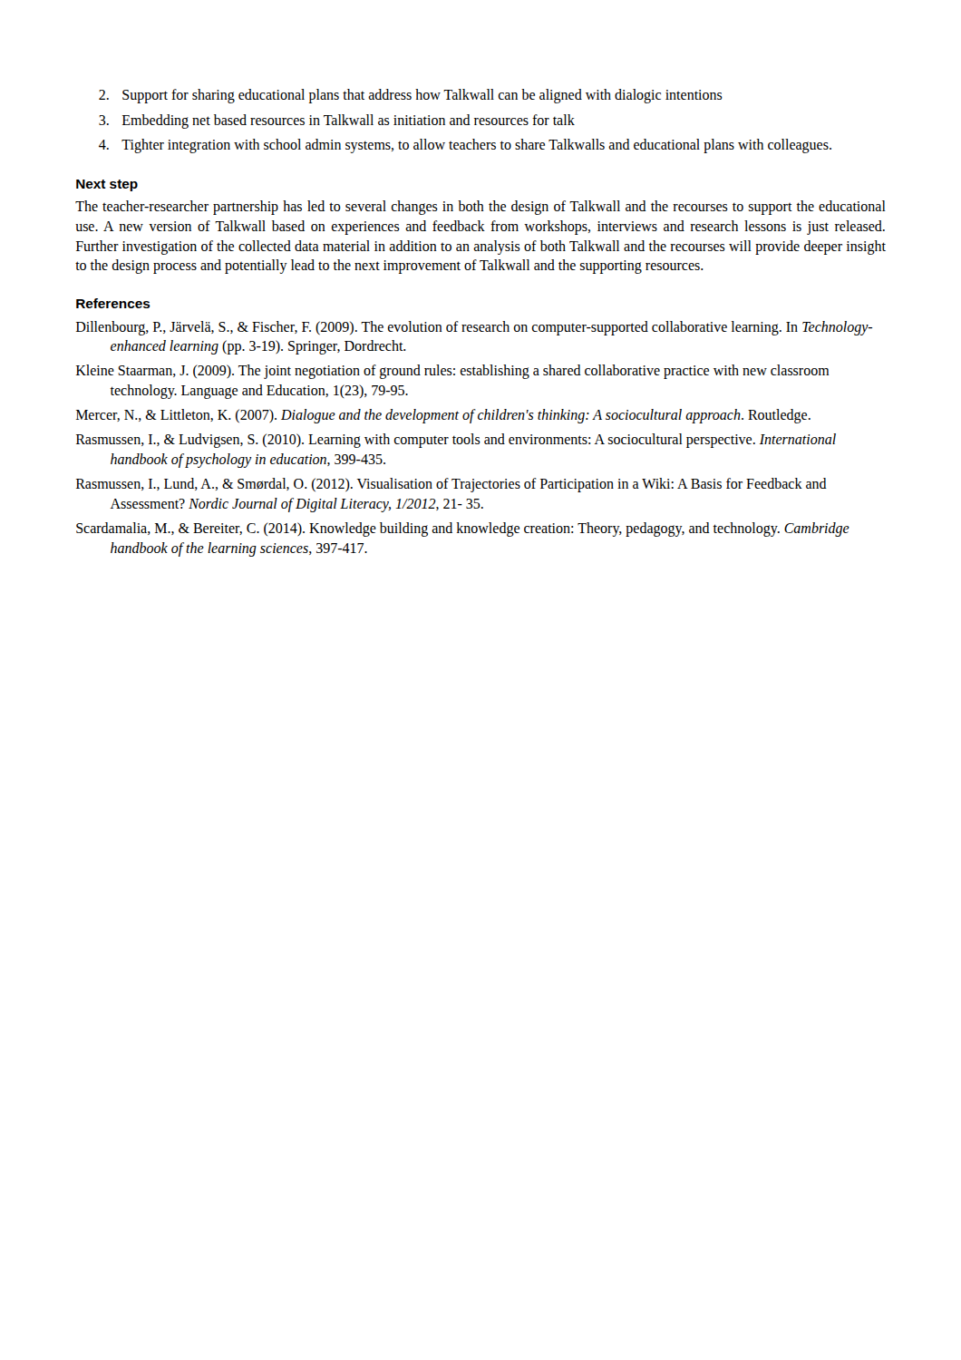Support for sharing educational plans that address how Talkwall can be aligned with dialogic intentions
Embedding net based resources in Talkwall as initiation and resources for talk
Tighter integration with school admin systems, to allow teachers to share Talkwalls and educational plans with colleagues.
Next step
The teacher-researcher partnership has led to several changes in both the design of Talkwall and the recourses to support the educational use. A new version of Talkwall based on experiences and feedback from workshops, interviews and research lessons is just released. Further investigation of the collected data material in addition to an analysis of both Talkwall and the recourses will provide deeper insight to the design process and potentially lead to the next improvement of Talkwall and the supporting resources.
References
Dillenbourg, P., Järvelä, S., & Fischer, F. (2009). The evolution of research on computer-supported collaborative learning. In Technology-enhanced learning (pp. 3-19). Springer, Dordrecht.
Kleine Staarman, J. (2009). The joint negotiation of ground rules: establishing a shared collaborative practice with new classroom technology. Language and Education, 1(23), 79-95.
Mercer, N., & Littleton, K. (2007). Dialogue and the development of children's thinking: A sociocultural approach. Routledge.
Rasmussen, I., & Ludvigsen, S. (2010). Learning with computer tools and environments: A sociocultural perspective. International handbook of psychology in education, 399-435.
Rasmussen, I., Lund, A., & Smørdal, O. (2012). Visualisation of Trajectories of Participation in a Wiki: A Basis for Feedback and Assessment? Nordic Journal of Digital Literacy, 1/2012, 21- 35.
Scardamalia, M., & Bereiter, C. (2014). Knowledge building and knowledge creation: Theory, pedagogy, and technology. Cambridge handbook of the learning sciences, 397-417.